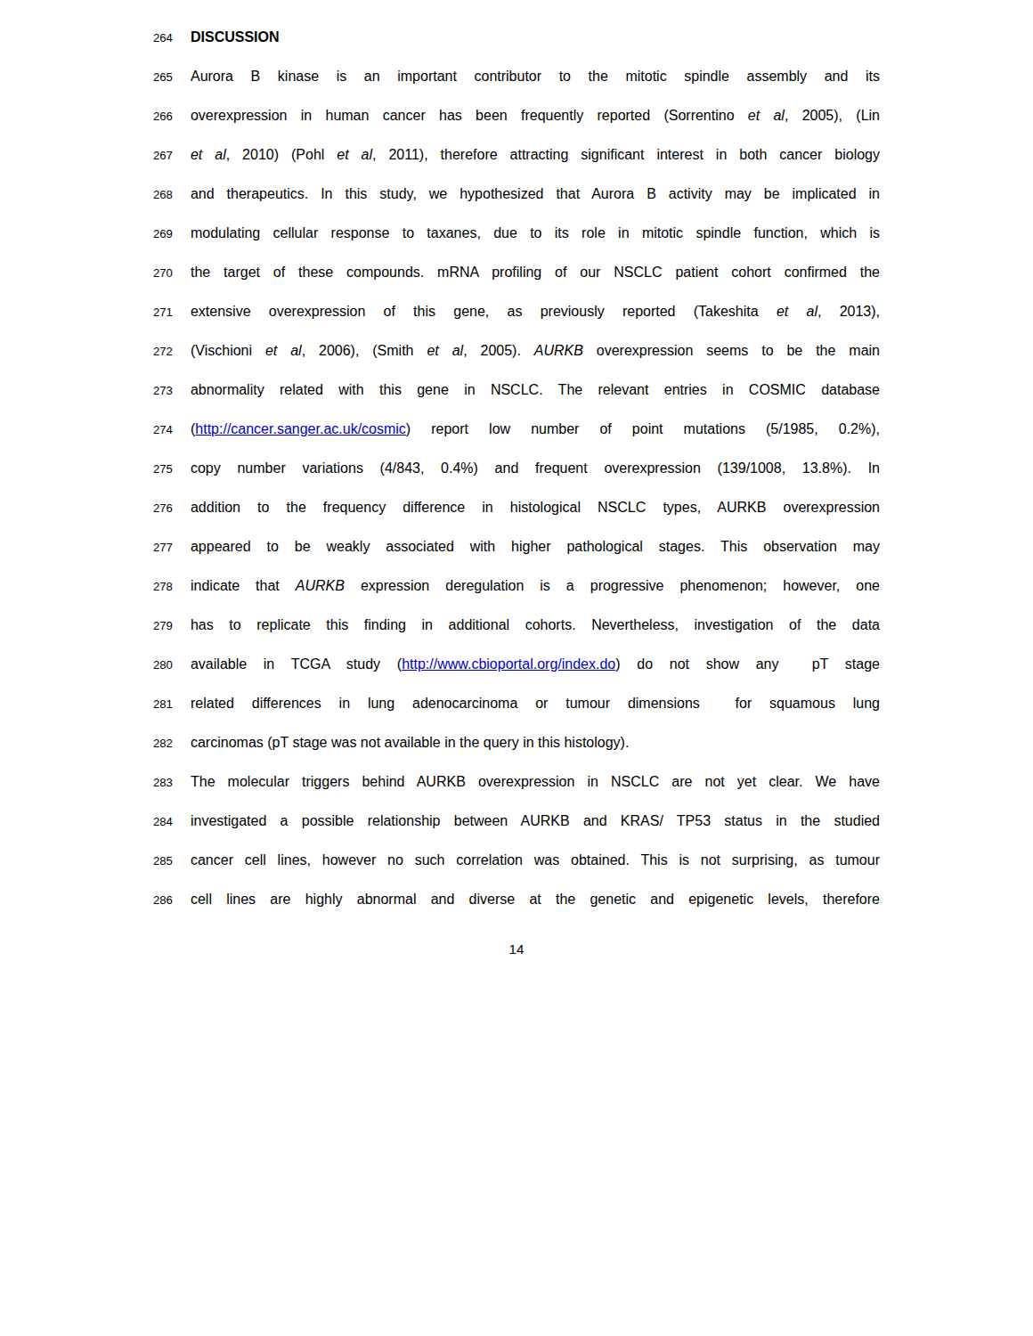264
DISCUSSION
265
Aurora B kinase is an important contributor to the mitotic spindle assembly and its
266
overexpression in human cancer has been frequently reported (Sorrentino et al, 2005), (Lin
267
et al, 2010) (Pohl et al, 2011), therefore attracting significant interest in both cancer biology
268
and therapeutics. In this study, we hypothesized that Aurora B activity may be implicated in
269
modulating cellular response to taxanes, due to its role in mitotic spindle function, which is
270
the target of these compounds. mRNA profiling of our NSCLC patient cohort confirmed the
271
extensive overexpression of this gene, as previously reported (Takeshita et al, 2013),
272
(Vischioni et al, 2006), (Smith et al, 2005). AURKB overexpression seems to be the main
273
abnormality related with this gene in NSCLC. The relevant entries in COSMIC database
274
(http://cancer.sanger.ac.uk/cosmic) report low number of point mutations (5/1985, 0.2%),
275
copy number variations (4/843, 0.4%) and frequent overexpression (139/1008, 13.8%). In
276
addition to the frequency difference in histological NSCLC types, AURKB overexpression
277
appeared to be weakly associated with higher pathological stages. This observation may
278
indicate that AURKB expression deregulation is a progressive phenomenon; however, one
279
has to replicate this finding in additional cohorts. Nevertheless, investigation of the data
280
available in TCGA study (http://www.cbioportal.org/index.do) do not show any pT stage
281
related differences in lung adenocarcinoma or tumour dimensions for squamous lung
282
carcinomas (pT stage was not available in the query in this histology).
283
The molecular triggers behind AURKB overexpression in NSCLC are not yet clear. We have
284
investigated a possible relationship between AURKB and KRAS/ TP53 status in the studied
285
cancer cell lines, however no such correlation was obtained. This is not surprising, as tumour
286
cell lines are highly abnormal and diverse at the genetic and epigenetic levels, therefore
14